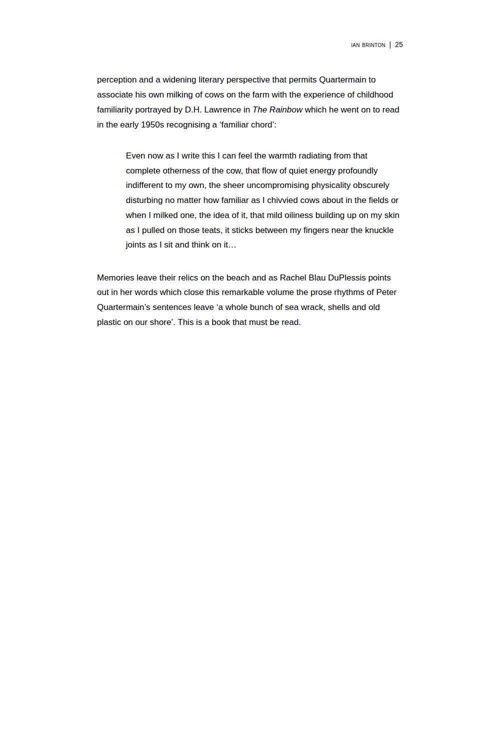Ian Brinton|25
perception and a widening literary perspective that permits Quartermain to associate his own milking of cows on the farm with the experience of childhood familiarity portrayed by D.H. Lawrence in The Rainbow which he went on to read in the early 1950s recognising a ‘familiar chord’:
Even now as I write this I can feel the warmth radiating from that complete otherness of the cow, that flow of quiet energy profoundly indifferent to my own, the sheer uncompromising physicality obscurely disturbing no matter how familiar as I chivvied cows about in the fields or when I milked one, the idea of it, that mild oiliness building up on my skin as I pulled on those teats, it sticks between my fingers near the knuckle joints as I sit and think on it…
Memories leave their relics on the beach and as Rachel Blau DuPlessis points out in her words which close this remarkable volume the prose rhythms of Peter Quartermain’s sentences leave ‘a whole bunch of sea wrack, shells and old plastic on our shore’. This is a book that must be read.